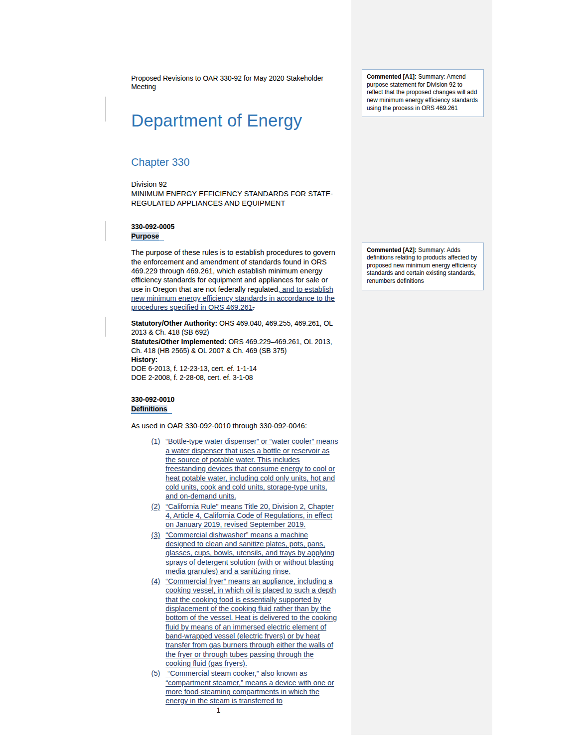Proposed Revisions to OAR 330-92 for May 2020 Stakeholder Meeting
Department of Energy
Chapter 330
Division 92
MINIMUM ENERGY EFFICIENCY STANDARDS FOR STATE-REGULATED APPLIANCES AND EQUIPMENT
330-092-0005
Purpose
The purpose of these rules is to establish procedures to govern the enforcement and amendment of standards found in ORS 469.229 through 469.261, which establish minimum energy efficiency standards for equipment and appliances for sale or use in Oregon that are not federally regulated, and to establish new minimum energy efficiency standards in accordance to the procedures specified in ORS 469.261.
Statutory/Other Authority: ORS 469.040, 469.255, 469.261, OL 2013 & Ch. 418 (SB 692)
Statutes/Other Implemented: ORS 469.229–469.261, OL 2013, Ch. 418 (HB 2565) & OL 2007 & Ch. 469 (SB 375)
History:
DOE 6-2013, f. 12-23-13, cert. ef. 1-1-14
DOE 2-2008, f. 2-28-08, cert. ef. 3-1-08
330-092-0010
Definitions
As used in OAR 330-092-0010 through 330-092-0046:
(1)“Bottle-type water dispenser” or “water cooler” means a water dispenser that uses a bottle or reservoir as the source of potable water. This includes freestanding devices that consume energy to cool or heat potable water, including cold only units, hot and cold units, cook and cold units, storage-type units, and on-demand units.
(2)“California Rule" means Title 20, Division 2, Chapter 4, Article 4, California Code of Regulations, in effect on January 2019, revised September 2019.
(3)“Commercial dishwasher” means a machine designed to clean and sanitize plates, pots, pans, glasses, cups, bowls, utensils, and trays by applying sprays of detergent solution (with or without blasting media granules) and a sanitizing rinse.
(4)“Commercial fryer” means an appliance, including a cooking vessel, in which oil is placed to such a depth that the cooking food is essentially supported by displacement of the cooking fluid rather than by the bottom of the vessel. Heat is delivered to the cooking fluid by means of an immersed electric element of band-wrapped vessel (electric fryers) or by heat transfer from gas burners through either the walls of the fryer or through tubes passing through the cooking fluid (gas fryers).
(5) “Commercial steam cooker,” also known as “compartment steamer,” means a device with one or more food-steaming compartments in which the energy in the steam is transferred to
1
Commented [A1]: Summary: Amend purpose statement for Division 92 to reflect that the proposed changes will add new minimum energy efficiency standards using the process in ORS 469.261
Commented [A2]: Summary: Adds definitions relating to products affected by proposed new minimum energy efficiency standards and certain existing standards, renumbers definitions